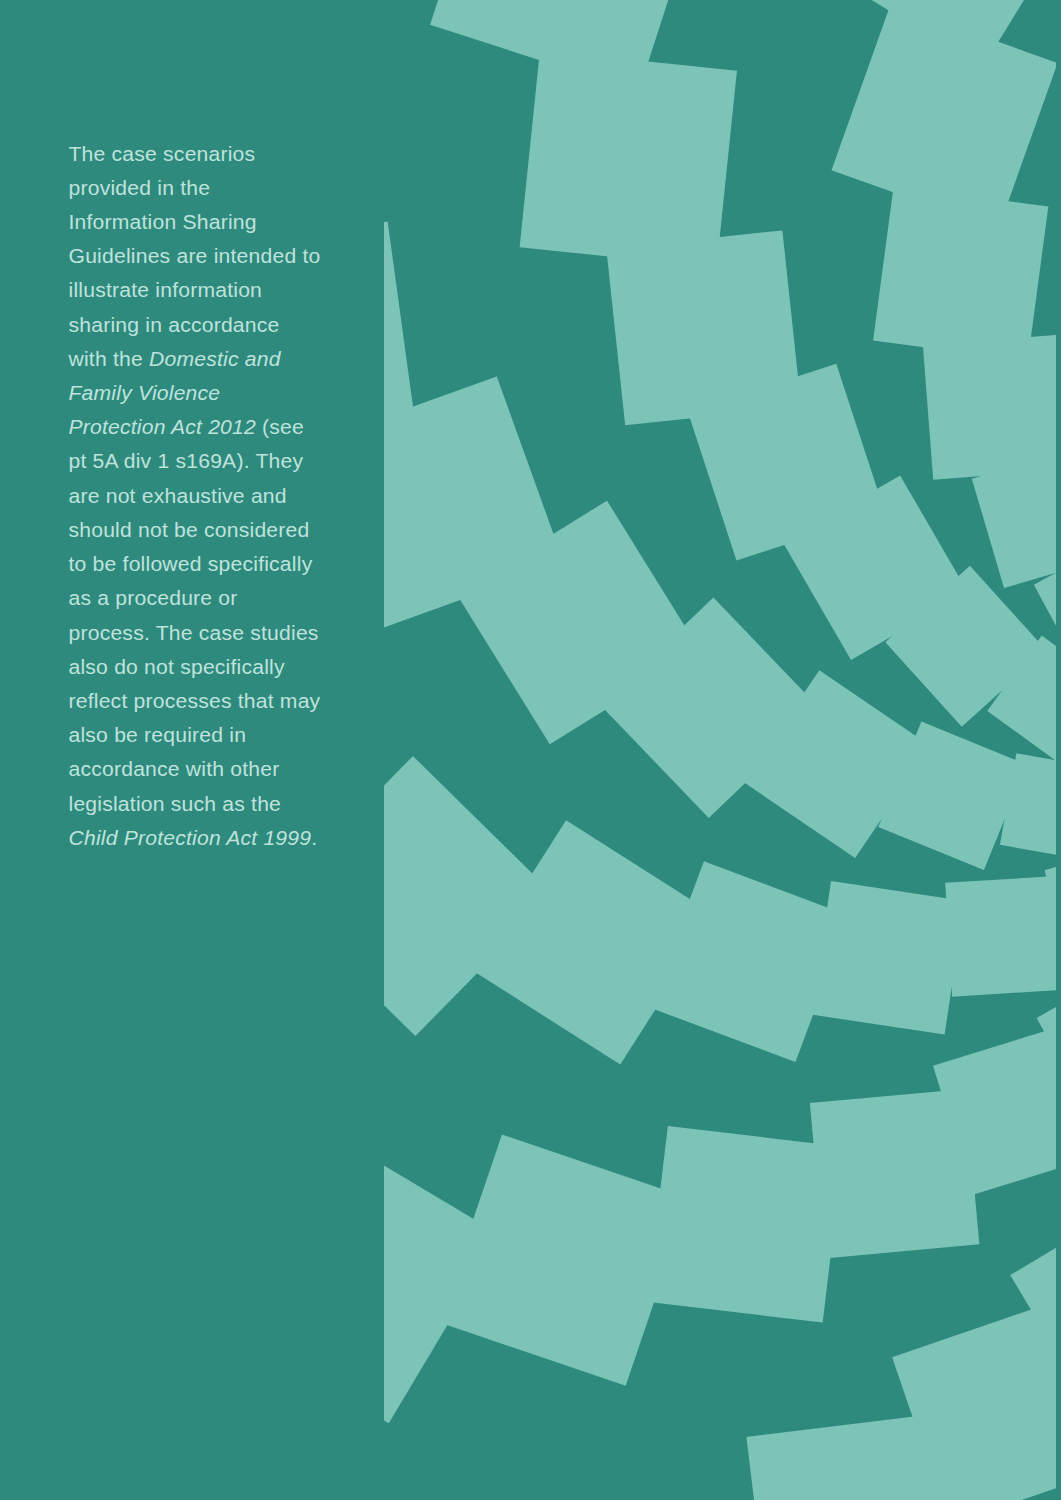The case scenarios provided in the Information Sharing Guidelines are intended to illustrate information sharing in accordance with the Domestic and Family Violence Protection Act 2012 (see pt 5A div 1 s169A). They are not exhaustive and should not be considered to be followed specifically as a procedure or process. The case studies also do not specifically reflect processes that may also be required in accordance with other legislation such as the Child Protection Act 1999.